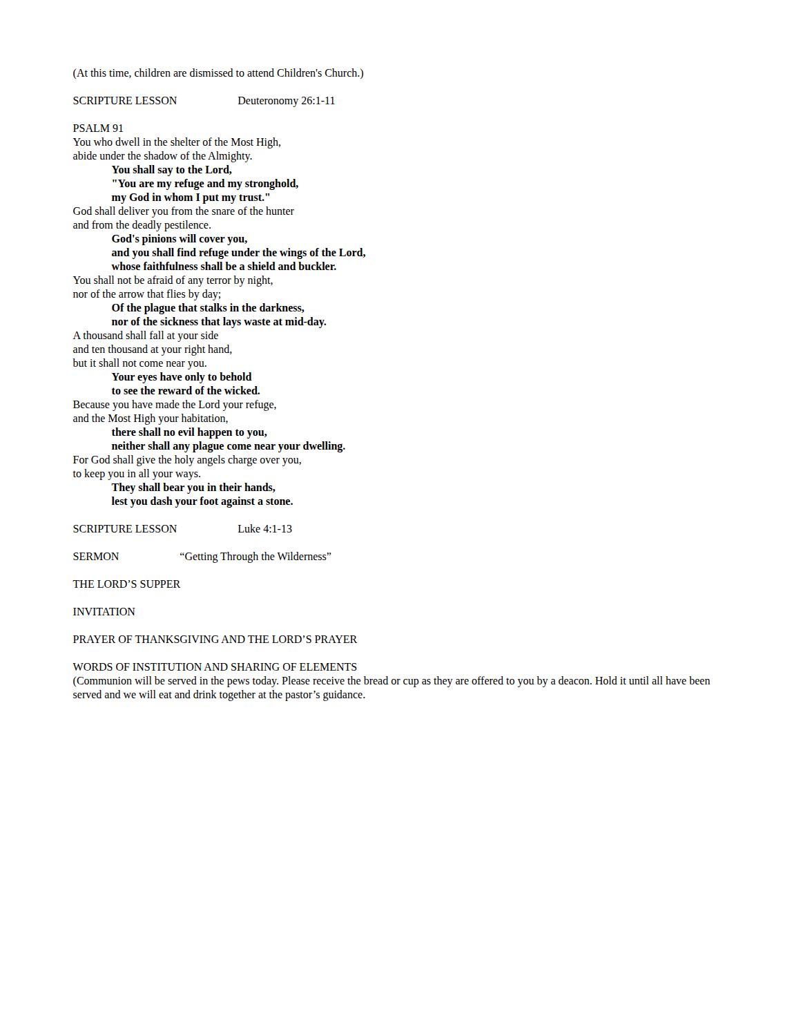(At this time, children are dismissed to attend Children's Church.)
SCRIPTURE LESSON Deuteronomy 26:1-11
PSALM 91
You who dwell in the shelter of the Most High,
abide under the shadow of the Almighty.
You shall say to the Lord,
"You are my refuge and my stronghold,
my God in whom I put my trust."
God shall deliver you from the snare of the hunter
and from the deadly pestilence.
God's pinions will cover you,
and you shall find refuge under the wings of the Lord,
whose faithfulness shall be a shield and buckler.
You shall not be afraid of any terror by night,
nor of the arrow that flies by day;
Of the plague that stalks in the darkness,
nor of the sickness that lays waste at mid-day.
A thousand shall fall at your side
and ten thousand at your right hand,
but it shall not come near you.
Your eyes have only to behold
to see the reward of the wicked.
Because you have made the Lord your refuge,
and the Most High your habitation,
there shall no evil happen to you,
neither shall any plague come near your dwelling.
For God shall give the holy angels charge over you,
to keep you in all your ways.
They shall bear you in their hands,
lest you dash your foot against a stone.
SCRIPTURE LESSON Luke 4:1-13
SERMON “Getting Through the Wilderness”
THE LORD’S SUPPER
INVITATION
PRAYER OF THANKSGIVING AND THE LORD’S PRAYER
WORDS OF INSTITUTION AND SHARING OF ELEMENTS
(Communion will be served in the pews today. Please receive the bread or cup as they are offered to you by a deacon. Hold it until all have been served and we will eat and drink together at the pastor’s guidance.